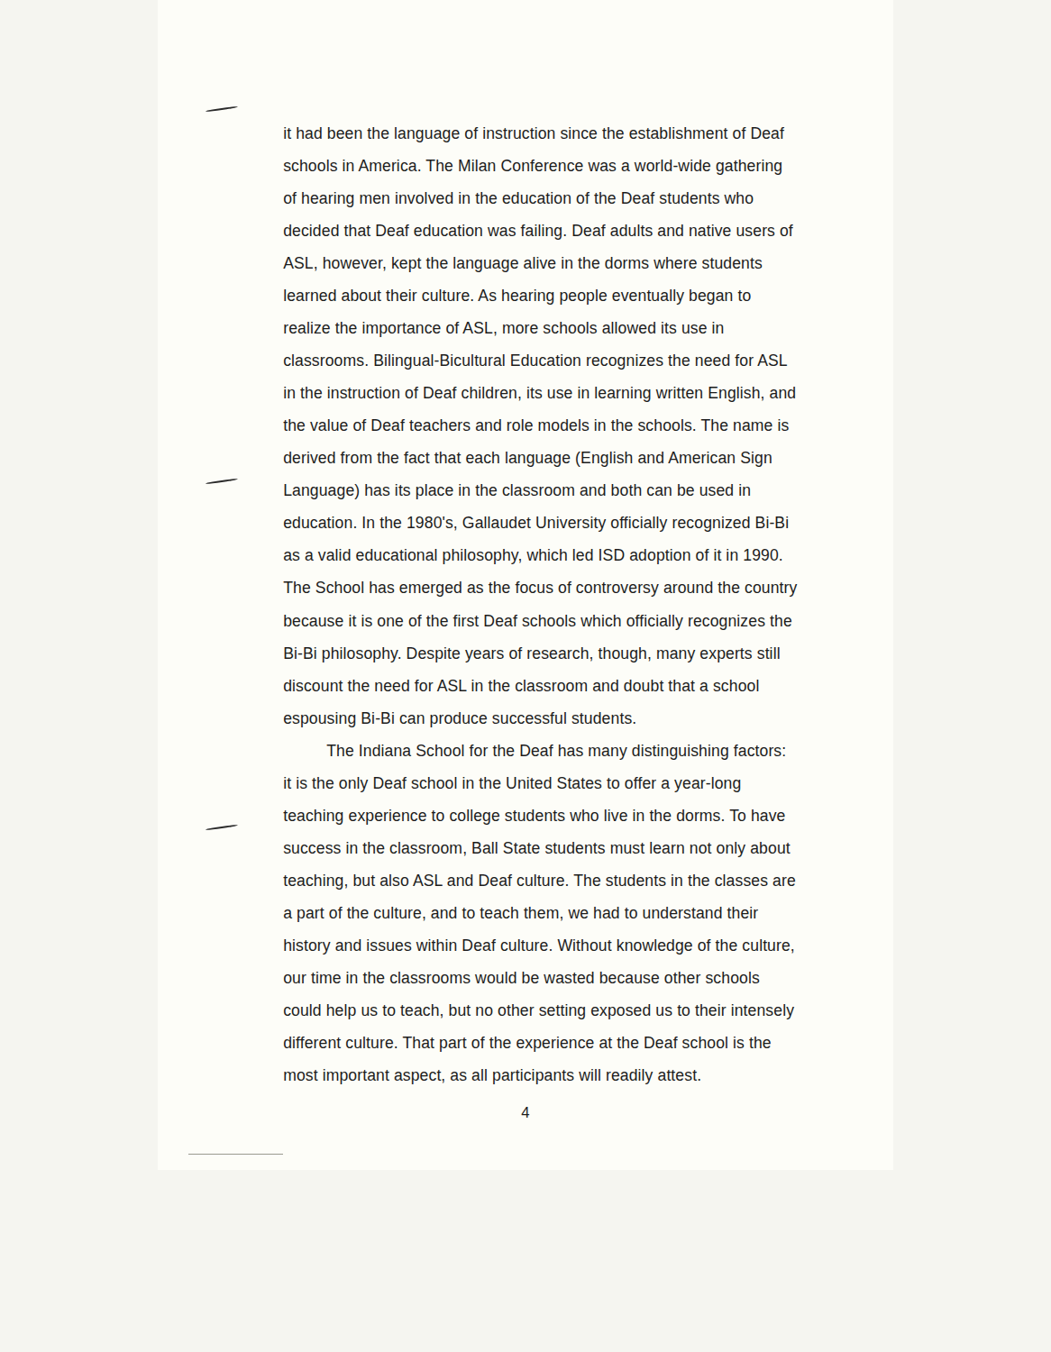it had been the language of instruction since the establishment of Deaf schools in America. The Milan Conference was a world-wide gathering of hearing men involved in the education of the Deaf students who decided that Deaf education was failing. Deaf adults and native users of ASL, however, kept the language alive in the dorms where students learned about their culture. As hearing people eventually began to realize the importance of ASL, more schools allowed its use in classrooms. Bilingual-Bicultural Education recognizes the need for ASL in the instruction of Deaf children, its use in learning written English, and the value of Deaf teachers and role models in the schools. The name is derived from the fact that each language (English and American Sign Language) has its place in the classroom and both can be used in education. In the 1980's, Gallaudet University officially recognized Bi-Bi as a valid educational philosophy, which led ISD adoption of it in 1990. The School has emerged as the focus of controversy around the country because it is one of the first Deaf schools which officially recognizes the Bi-Bi philosophy. Despite years of research, though, many experts still discount the need for ASL in the classroom and doubt that a school espousing Bi-Bi can produce successful students.
The Indiana School for the Deaf has many distinguishing factors: it is the only Deaf school in the United States to offer a year-long teaching experience to college students who live in the dorms. To have success in the classroom, Ball State students must learn not only about teaching, but also ASL and Deaf culture. The students in the classes are a part of the culture, and to teach them, we had to understand their history and issues within Deaf culture. Without knowledge of the culture, our time in the classrooms would be wasted because other schools could help us to teach, but no other setting exposed us to their intensely different culture. That part of the experience at the Deaf school is the most important aspect, as all participants will readily attest.
4